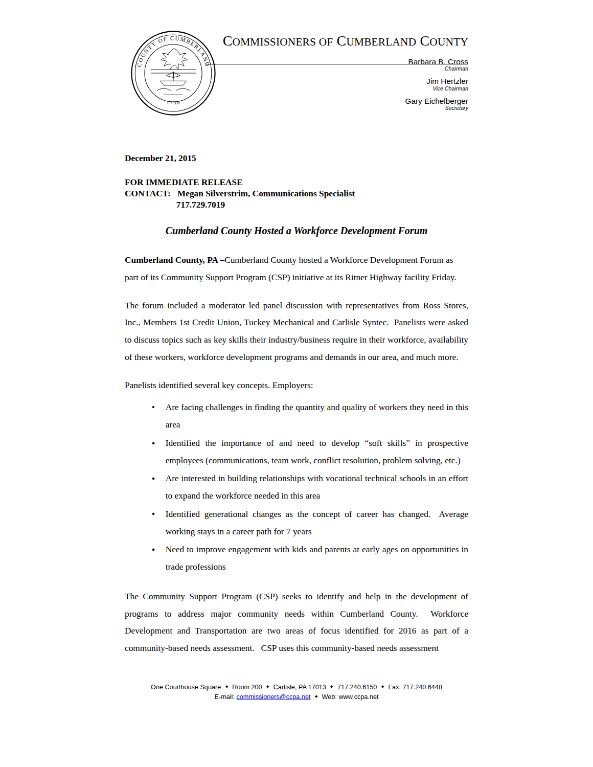COUNTY OF CUMBERLAND 1750
COMMISSIONERS OF CUMBERLAND COUNTY
Barbara B. Cross
Chairman
Jim Hertzler
Vice Chairman
Gary Eichelberger
Secretary
December 21, 2015
FOR IMMEDIATE RELEASE
CONTACT: Megan Silverstrim, Communications Specialist
717.729.7019
Cumberland County Hosted a Workforce Development Forum
Cumberland County, PA –Cumberland County hosted a Workforce Development Forum as part of its Community Support Program (CSP) initiative at its Ritner Highway facility Friday.
The forum included a moderator led panel discussion with representatives from Ross Stores, Inc., Members 1st Credit Union, Tuckey Mechanical and Carlisle Syntec. Panelists were asked to discuss topics such as key skills their industry/business require in their workforce, availability of these workers, workforce development programs and demands in our area, and much more.
Panelists identified several key concepts. Employers:
Are facing challenges in finding the quantity and quality of workers they need in this area
Identified the importance of and need to develop “soft skills” in prospective employees (communications, team work, conflict resolution, problem solving, etc.)
Are interested in building relationships with vocational technical schools in an effort to expand the workforce needed in this area
Identified generational changes as the concept of career has changed. Average working stays in a career path for 7 years
Need to improve engagement with kids and parents at early ages on opportunities in trade professions
The Community Support Program (CSP) seeks to identify and help in the development of programs to address major community needs within Cumberland County. Workforce Development and Transportation are two areas of focus identified for 2016 as part of a community-based needs assessment. CSP uses this community-based needs assessment
One Courthouse Square ✦ Room 200 ✦ Carlisle, PA 17013 ✦ 717.240.6150 ✦ Fax: 717.240.6448
E-mail: commissioners@ccpa.net ✦ Web: www.ccpa.net